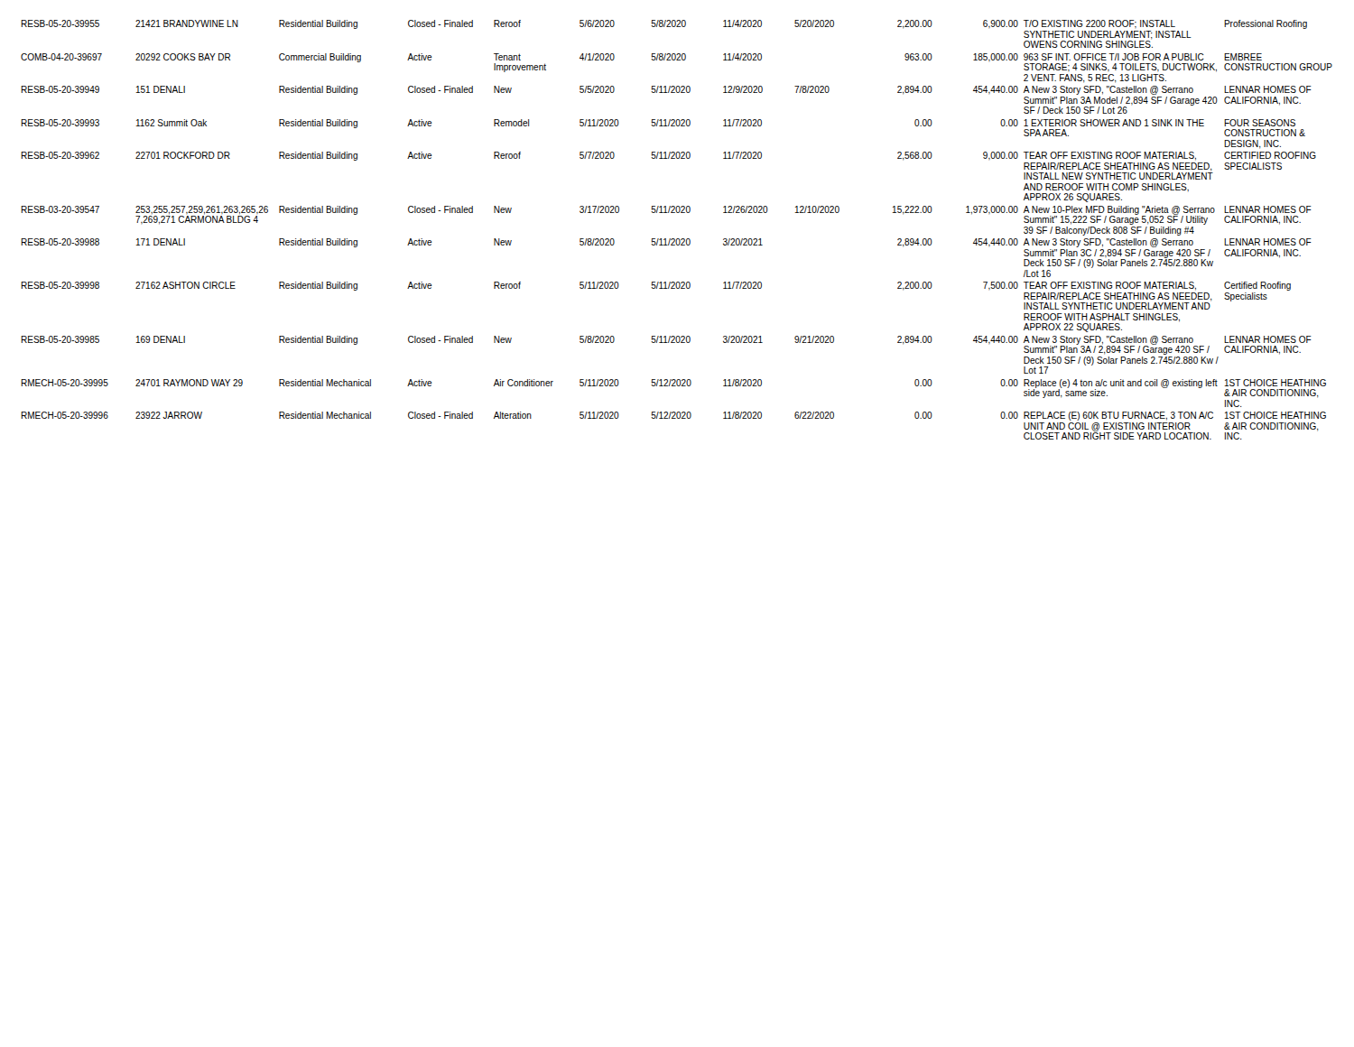| RESB-05-20-39955 | 21421 BRANDYWINE LN | Residential Building | Closed - Finaled | Reroof | 5/6/2020 | 5/8/2020 | 11/4/2020 | 5/20/2020 | 2,200.00 | 6,900.00 | T/O EXISTING 2200 ROOF; INSTALL SYNTHETIC UNDERLAYMENT; INSTALL OWENS CORNING SHINGLES. | Professional Roofing |
| COMB-04-20-39697 | 20292 COOKS BAY DR | Commercial Building | Active | Tenant Improvement | 4/1/2020 | 5/8/2020 | 11/4/2020 | | 963.00 | 185,000.00 | 963 SF INT. OFFICE T/I JOB FOR A PUBLIC STORAGE; 4 SINKS, 4 TOILETS, DUCTWORK, 2 VENT. FANS, 5 REC, 13 LIGHTS. | EMBREE CONSTRUCTION GROUP |
| RESB-05-20-39949 | 151 DENALI | Residential Building | Closed - Finaled | New | 5/5/2020 | 5/11/2020 | 12/9/2020 | 7/8/2020 | 2,894.00 | 454,440.00 | A New 3 Story SFD, "Castellon @ Serrano Summit" Plan 3A Model / 2,894 SF / Garage 420 SF / Deck 150 SF / Lot 26 | LENNAR HOMES OF CALIFORNIA, INC. |
| RESB-05-20-39993 | 1162 Summit Oak | Residential Building | Active | Remodel | 5/11/2020 | 5/11/2020 | 11/7/2020 | | 0.00 | 0.00 | 1 EXTERIOR SHOWER AND 1 SINK IN THE SPA AREA. | FOUR SEASONS CONSTRUCTION & DESIGN, INC. |
| RESB-05-20-39962 | 22701 ROCKFORD DR | Residential Building | Active | Reroof | 5/7/2020 | 5/11/2020 | 11/7/2020 | | 2,568.00 | 9,000.00 | TEAR OFF EXISTING ROOF MATERIALS, REPAIR/REPLACE SHEATHING AS NEEDED, INSTALL NEW SYNTHETIC UNDERLAYMENT AND REROOF WITH COMP SHINGLES, APPROX 26 SQUARES. | CERTIFIED ROOFING SPECIALISTS |
| RESB-03-20-39547 | 253,255,257,259,261,263,265,267,269,271 CARMONA BLDG 4 | Residential Building | Closed - Finaled | New | 3/17/2020 | 5/11/2020 | 12/26/2020 | 12/10/2020 | 15,222.00 | 1,973,000.00 | A New 10-Plex MFD Building "Arieta @ Serrano Summit" 15,222 SF / Garage 5,052 SF / Utility 39 SF / Balcony/Deck 808 SF / Building #4 | LENNAR HOMES OF CALIFORNIA, INC. |
| RESB-05-20-39988 | 171 DENALI | Residential Building | Active | New | 5/8/2020 | 5/11/2020 | 3/20/2021 | | 2,894.00 | 454,440.00 | A New 3 Story SFD, "Castellon @ Serrano Summit" Plan 3C / 2,894 SF / Garage 420 SF / Deck 150 SF / (9) Solar Panels 2.745/2.880 Kw /Lot 16 | LENNAR HOMES OF CALIFORNIA, INC. |
| RESB-05-20-39998 | 27162 ASHTON CIRCLE | Residential Building | Active | Reroof | 5/11/2020 | 5/11/2020 | 11/7/2020 | | 2,200.00 | 7,500.00 | TEAR OFF EXISTING ROOF MATERIALS, REPAIR/REPLACE SHEATHING AS NEEDED, INSTALL SYNTHETIC UNDERLAYMENT AND REROOF WITH ASPHALT SHINGLES, APPROX 22 SQUARES. | Certified Roofing Specialists |
| RESB-05-20-39985 | 169 DENALI | Residential Building | Closed - Finaled | New | 5/8/2020 | 5/11/2020 | 3/20/2021 | 9/21/2020 | 2,894.00 | 454,440.00 | A New 3 Story SFD, "Castellon @ Serrano Summit" Plan 3A / 2,894 SF / Garage 420 SF / Deck 150 SF / (9) Solar Panels 2.745/2.880 Kw / Lot 17 | LENNAR HOMES OF CALIFORNIA, INC. |
| RMECH-05-20-39995 | 24701 RAYMOND WAY 29 | Residential Mechanical | Active | Air Conditioner | 5/11/2020 | 5/12/2020 | 11/8/2020 | | 0.00 | 0.00 | Replace (e) 4 ton a/c unit and coil @ existing left side yard, same size. | 1ST CHOICE HEATHING & AIR CONDITIONING, INC. |
| RMECH-05-20-39996 | 23922 JARROW | Residential Mechanical | Closed - Finaled | Alteration | 5/11/2020 | 5/12/2020 | 11/8/2020 | 6/22/2020 | 0.00 | 0.00 | REPLACE (E) 60K BTU FURNACE, 3 TON A/C UNIT AND COIL @ EXISTING INTERIOR CLOSET AND RIGHT SIDE YARD LOCATION. | 1ST CHOICE HEATHING & AIR CONDITIONING, INC. |